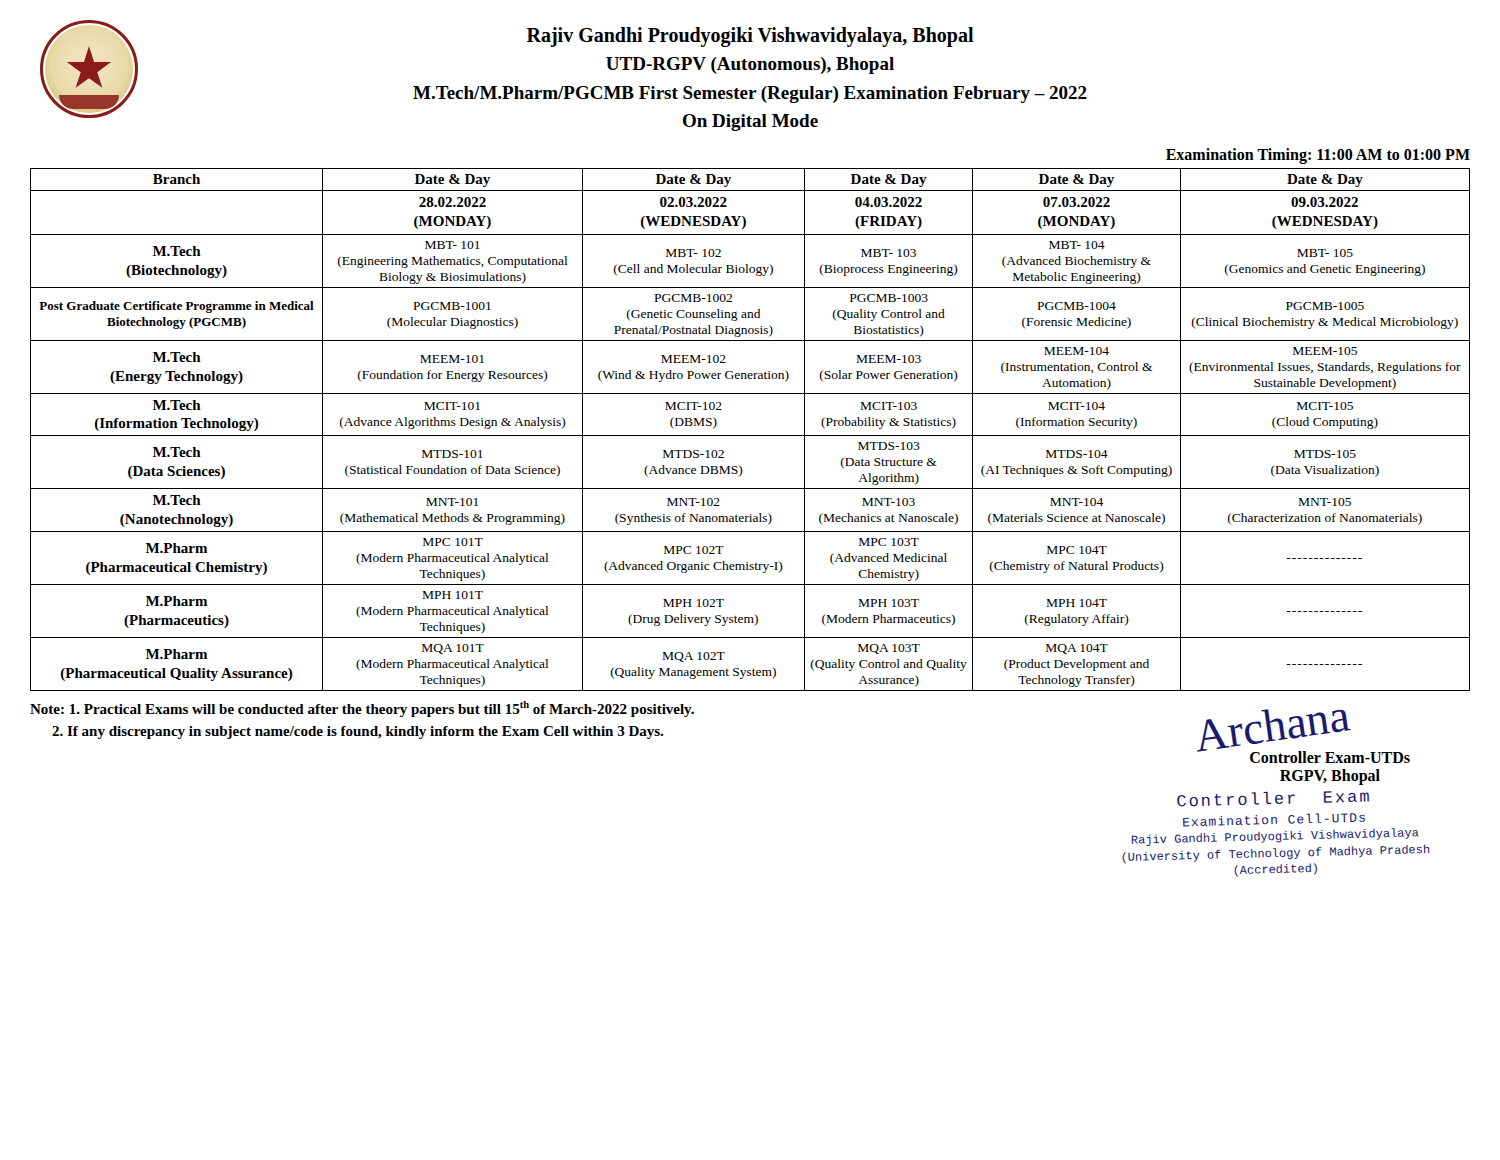Rajiv Gandhi Proudyogiki Vishwavidyalaya, Bhopal
UTD-RGPV (Autonomous), Bhopal
M.Tech/M.Pharm/PGCMB First Semester (Regular) Examination February – 2022
On Digital Mode
Examination Timing: 11:00 AM to 01:00 PM
| Branch | Date & Day | Date & Day | Date & Day | Date & Day | Date & Day |
| --- | --- | --- | --- | --- | --- |
| | 28.02.2022 (MONDAY) | 02.03.2022 (WEDNESDAY) | 04.03.2022 (FRIDAY) | 07.03.2022 (MONDAY) | 09.03.2022 (WEDNESDAY) |
| M.Tech (Biotechnology) | MBT- 101 (Engineering Mathematics, Computational Biology & Biosimulations) | MBT- 102 (Cell and Molecular Biology) | MBT- 103 (Bioprocess Engineering) | MBT- 104 (Advanced Biochemistry & Metabolic Engineering) | MBT- 105 (Genomics and Genetic Engineering) |
| Post Graduate Certificate Programme in Medical Biotechnology (PGCMB) | PGCMB-1001 (Molecular Diagnostics) | PGCMB-1002 (Genetic Counseling and Prenatal/Postnatal Diagnosis) | PGCMB-1003 (Quality Control and Biostatistics) | PGCMB-1004 (Forensic Medicine) | PGCMB-1005 (Clinical Biochemistry & Medical Microbiology) |
| M.Tech (Energy Technology) | MEEM-101 (Foundation for Energy Resources) | MEEM-102 (Wind & Hydro Power Generation) | MEEM-103 (Solar Power Generation) | MEEM-104 (Instrumentation, Control & Automation) | MEEM-105 (Environmental Issues, Standards, Regulations for Sustainable Development) |
| M.Tech (Information Technology) | MCIT-101 (Advance Algorithms Design & Analysis) | MCIT-102 (DBMS) | MCIT-103 (Probability & Statistics) | MCIT-104 (Information Security) | MCIT-105 (Cloud Computing) |
| M.Tech (Data Sciences) | MTDS-101 (Statistical Foundation of Data Science) | MTDS-102 (Advance DBMS) | MTDS-103 (Data Structure & Algorithm) | MTDS-104 (AI Techniques & Soft Computing) | MTDS-105 (Data Visualization) |
| M.Tech (Nanotechnology) | MNT-101 (Mathematical Methods & Programming) | MNT-102 (Synthesis of Nanomaterials) | MNT-103 (Mechanics at Nanoscale) | MNT-104 (Materials Science at Nanoscale) | MNT-105 (Characterization of Nanomaterials) |
| M.Pharm (Pharmaceutical Chemistry) | MPC 101T (Modern Pharmaceutical Analytical Techniques) | MPC 102T (Advanced Organic Chemistry-I) | MPC 103T (Advanced Medicinal Chemistry) | MPC 104T (Chemistry of Natural Products) | -------------- |
| M.Pharm (Pharmaceutics) | MPH 101T (Modern Pharmaceutical Analytical Techniques) | MPH 102T (Drug Delivery System) | MPH 103T (Modern Pharmaceutics) | MPH 104T (Regulatory Affair) | -------------- |
| M.Pharm (Pharmaceutical Quality Assurance) | MQA 101T (Modern Pharmaceutical Analytical Techniques) | MQA 102T (Quality Management System) | MQA 103T (Quality Control and Quality Assurance) | MQA 104T (Product Development and Technology Transfer) | -------------- |
Note: 1. Practical Exams will be conducted after the theory papers but till 15th of March-2022 positively. 2. If any discrepancy in subject name/code is found, kindly inform the Exam Cell within 3 Days.
Archana
Controller Exam-UTDs
RGPV, Bhopal
Controller Exam
Examination Cell-UTDs
Rajiv Gandhi Proudyogiki Vishwavidyalaya
(University of Technology of Madhya Pradesh
(Accredited)